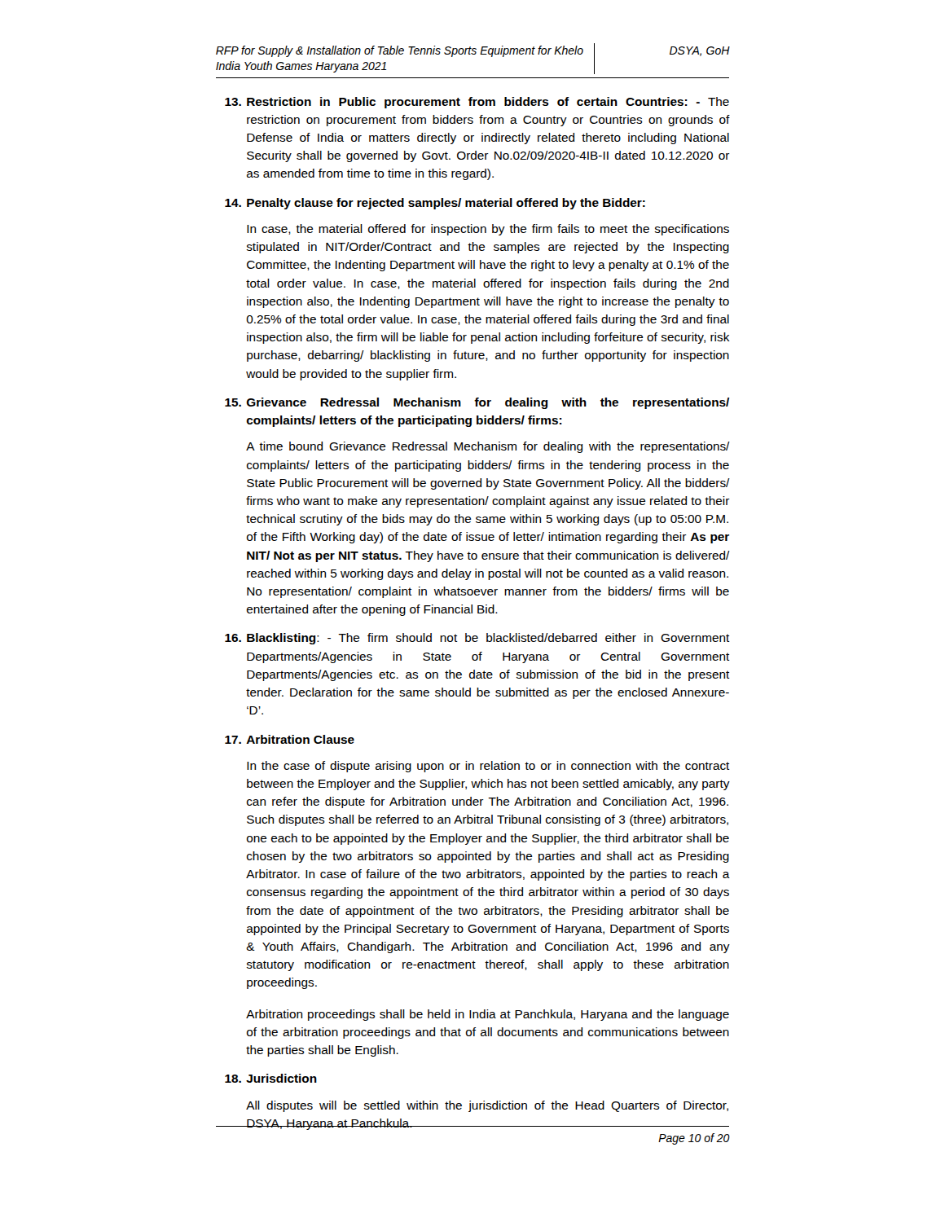RFP for Supply & Installation of Table Tennis Sports Equipment for Khelo India Youth Games Haryana 2021
DSYA, GoH
13.
Restriction in Public procurement from bidders of certain Countries: - The restriction on procurement from bidders from a Country or Countries on grounds of Defense of India or matters directly or indirectly related thereto including National Security shall be governed by Govt. Order No.02/09/2020-4IB-II dated 10.12.2020 or as amended from time to time in this regard).
14.
Penalty clause for rejected samples/ material offered by the Bidder:
In case, the material offered for inspection by the firm fails to meet the specifications stipulated in NIT/Order/Contract and the samples are rejected by the Inspecting Committee, the Indenting Department will have the right to levy a penalty at 0.1% of the total order value. In case, the material offered for inspection fails during the 2nd inspection also, the Indenting Department will have the right to increase the penalty to 0.25% of the total order value. In case, the material offered fails during the 3rd and final inspection also, the firm will be liable for penal action including forfeiture of security, risk purchase, debarring/ blacklisting in future, and no further opportunity for inspection would be provided to the supplier firm.
15.
Grievance Redressal Mechanism for dealing with the representations/ complaints/ letters of the participating bidders/ firms:
A time bound Grievance Redressal Mechanism for dealing with the representations/ complaints/ letters of the participating bidders/ firms in the tendering process in the State Public Procurement will be governed by State Government Policy. All the bidders/ firms who want to make any representation/ complaint against any issue related to their technical scrutiny of the bids may do the same within 5 working days (up to 05:00 P.M. of the Fifth Working day) of the date of issue of letter/ intimation regarding their As per NIT/ Not as per NIT status. They have to ensure that their communication is delivered/ reached within 5 working days and delay in postal will not be counted as a valid reason. No representation/ complaint in whatsoever manner from the bidders/ firms will be entertained after the opening of Financial Bid.
16.
Blacklisting: - The firm should not be blacklisted/debarred either in Government Departments/Agencies in State of Haryana or Central Government Departments/Agencies etc. as on the date of submission of the bid in the present tender. Declaration for the same should be submitted as per the enclosed Annexure- ‘D’.
17.
Arbitration Clause
In the case of dispute arising upon or in relation to or in connection with the contract between the Employer and the Supplier, which has not been settled amicably, any party can refer the dispute for Arbitration under The Arbitration and Conciliation Act, 1996. Such disputes shall be referred to an Arbitral Tribunal consisting of 3 (three) arbitrators, one each to be appointed by the Employer and the Supplier, the third arbitrator shall be chosen by the two arbitrators so appointed by the parties and shall act as Presiding Arbitrator. In case of failure of the two arbitrators, appointed by the parties to reach a consensus regarding the appointment of the third arbitrator within a period of 30 days from the date of appointment of the two arbitrators, the Presiding arbitrator shall be appointed by the Principal Secretary to Government of Haryana, Department of Sports & Youth Affairs, Chandigarh. The Arbitration and Conciliation Act, 1996 and any statutory modification or re-enactment thereof, shall apply to these arbitration proceedings.
Arbitration proceedings shall be held in India at Panchkula, Haryana and the language of the arbitration proceedings and that of all documents and communications between the parties shall be English.
18.
Jurisdiction
All disputes will be settled within the jurisdiction of the Head Quarters of Director, DSYA, Haryana at Panchkula.
Page 10 of 20